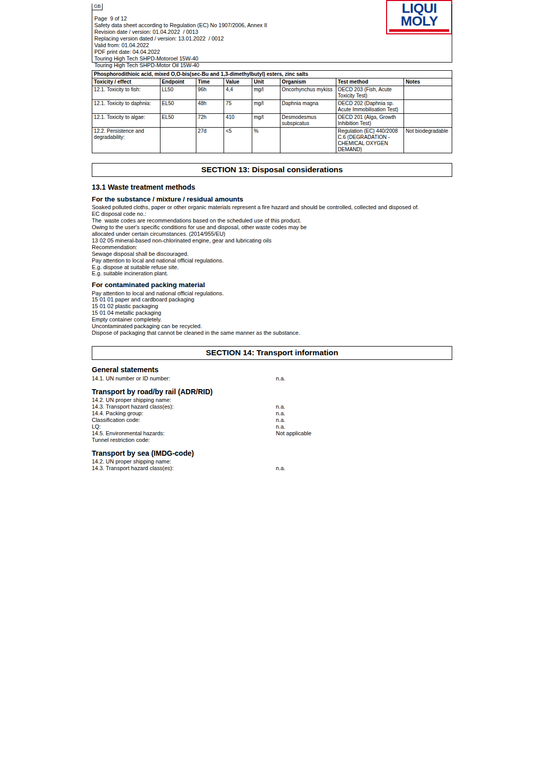LIQUI
MOLY
GB
Page 9 of 12
Safety data sheet according to Regulation (EC) No 1907/2006, Annex II
Revision date / version: 01.04.2022 / 0013
Replacing version dated / version: 13.01.2022 / 0012
Valid from: 01.04.2022
PDF print date: 04.04.2022
Touring High Tech SHPD-Motoroel 15W-40
Touring High Tech SHPD-Motor Oil 15W-40
| Phosphorodithioic acid, mixed O,O-bis(sec-Bu and 1,3-dimethylbutyl) esters, zinc salts |
| Toxicity / effect | Endpoint | Time | Value | Unit | Organism | Test method | Notes |
| 12.1. Toxicity to fish: | LL50 | 96h | 4,4 | mg/l | Oncorhynchus mykiss | OECD 203 (Fish, Acute Toxicity Test) | |
| 12.1. Toxicity to daphnia: | EL50 | 48h | 75 | mg/l | Daphnia magna | OECD 202 (Daphnia sp. Acute Immobilisation Test) | |
| 12.1. Toxicity to algae: | EL50 | 72h | 410 | mg/l | Desmodesmus subspicatus | OECD 201 (Alga, Growth Inhibition Test) | |
| 12.2. Persistence and degradability: | | 27d | <5 | % | | Regulation (EC) 440/2008 C.6 (DEGRADATION - CHEMICAL OXYGEN DEMAND) | Not biodegradable |
SECTION 13: Disposal considerations
13.1 Waste treatment methods
For the substance / mixture / residual amounts
Soaked polluted cloths, paper or other organic materials represent a fire hazard and should be controlled, collected and disposed of.
EC disposal code no.:
The waste codes are recommendations based on the scheduled use of this product.
Owing to the user's specific conditions for use and disposal, other waste codes may be
allocated under certain circumstances. (2014/955/EU)
13 02 05 mineral-based non-chlorinated engine, gear and lubricating oils
Recommendation:
Sewage disposal shall be discouraged.
Pay attention to local and national official regulations.
E.g. dispose at suitable refuse site.
E.g. suitable incineration plant.
For contaminated packing material
Pay attention to local and national official regulations.
15 01 01 paper and cardboard packaging
15 01 02 plastic packaging
15 01 04 metallic packaging
Empty container completely.
Uncontaminated packaging can be recycled.
Dispose of packaging that cannot be cleaned in the same manner as the substance.
SECTION 14: Transport information
General statements
14.1. UN number or ID number:
n.a.
Transport by road/by rail (ADR/RID)
14.2. UN proper shipping name:
14.3. Transport hazard class(es):
n.a.
14.4. Packing group:
n.a.
Classification code:
n.a.
LQ:
n.a.
14.5. Environmental hazards:
Not applicable
Tunnel restriction code:
Transport by sea (IMDG-code)
14.2. UN proper shipping name:
14.3. Transport hazard class(es):
n.a.